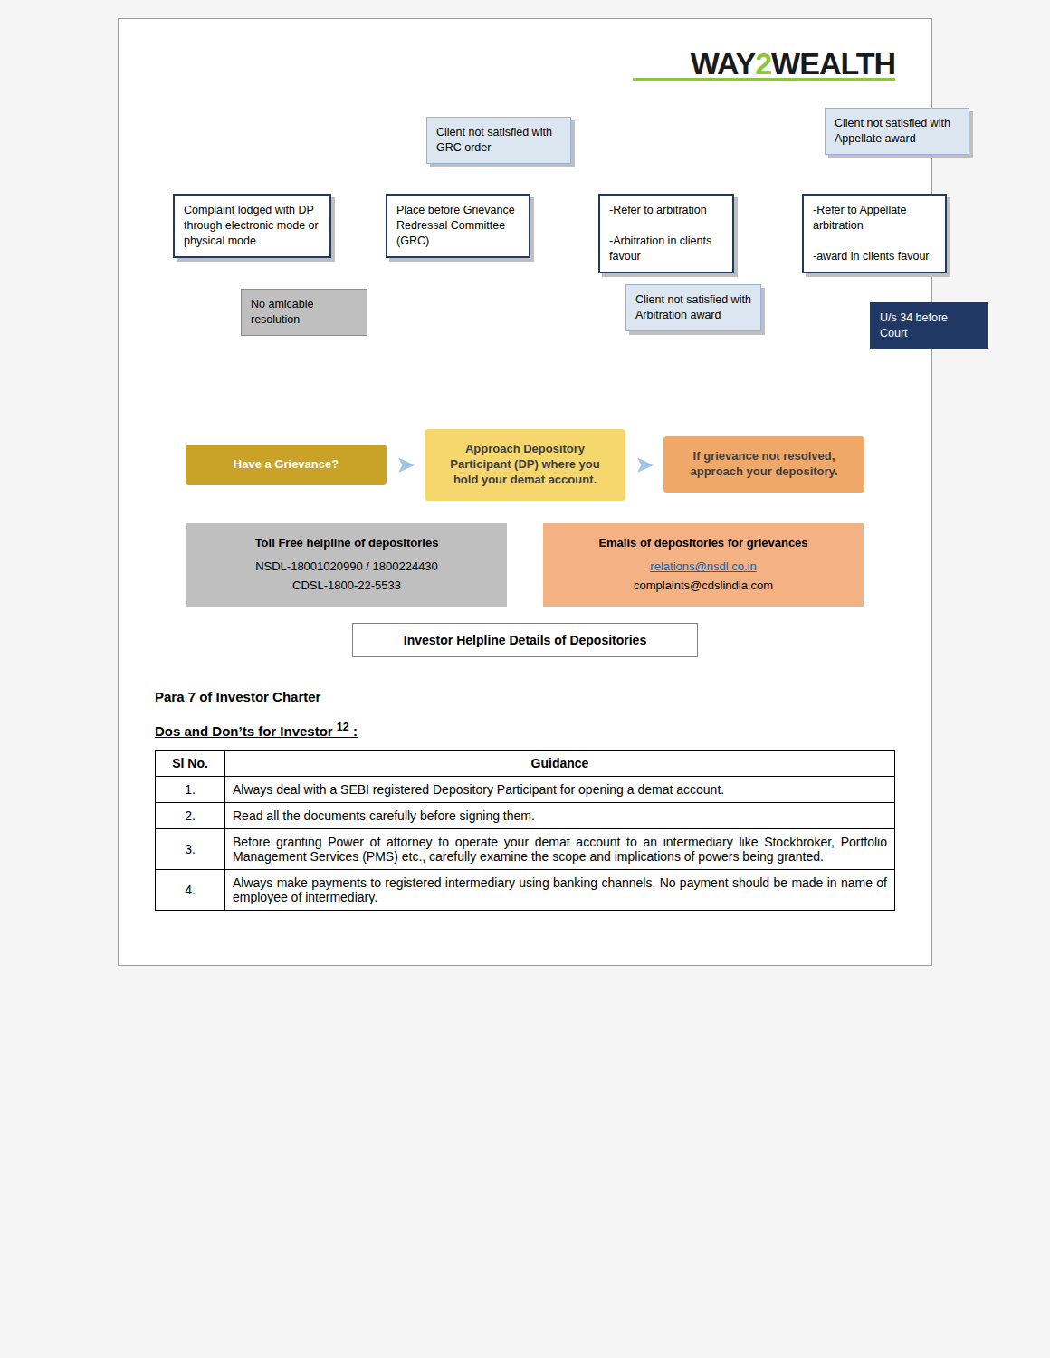WAY 2 WEALTH
Client not satisfied with GRC order
Client not satisfied with Appellate award
Complaint lodged with DP through electronic mode or physical mode
Place before Grievance Redressal Committee (GRC)
-Refer to arbitration
-Arbitration in clients favour
-Refer to Appellate arbitration
-award in clients favour
No amicable resolution
Client not satisfied with Arbitration award
U/s 34 before Court
Have a Grievance?
➤
Approach Depository Participant (DP) where you hold your demat account.
➤
If grievance not resolved, approach your depository.
Toll Free helpline of depositories NSDL-18001020990 / 1800224430
CDSL-1800-22-5533
Emails of depositories for grievances relations@nsdl.co.in
complaints@cdslindia.com
Investor Helpline Details of Depositories
Para 7 of Investor Charter
Dos and Don’ts for Investor 12 :
| Sl No. | Guidance |
| --- | --- |
| 1. | Always deal with a SEBI registered Depository Participant for opening a demat account. |
| 2. | Read all the documents carefully before signing them. |
| 3. | Before granting Power of attorney to operate your demat account to an intermediary like Stockbroker, Portfolio Management Services (PMS) etc., carefully examine the scope and implications of powers being granted. |
| 4. | Always make payments to registered intermediary using banking channels. No payment should be made in name of employee of intermediary. |